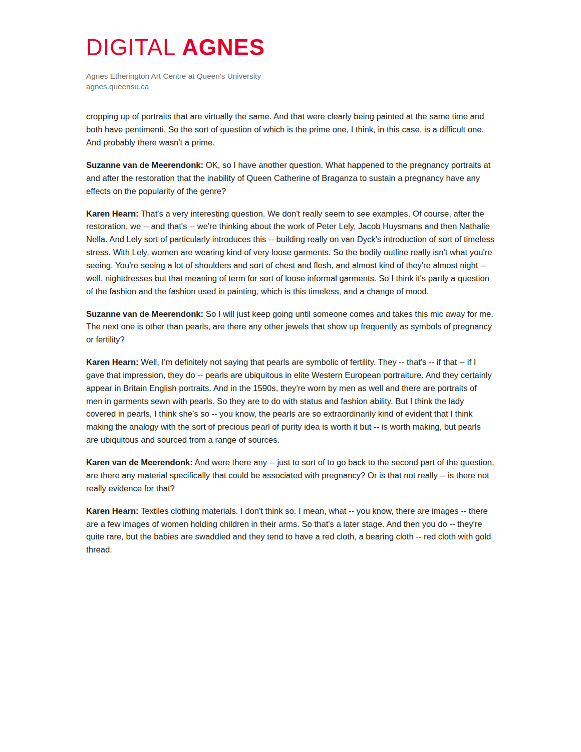DIGITAL AGNES
Agnes Etherington Art Centre at Queen’s University
agnes.queensu.ca
cropping up of portraits that are virtually the same. And that were clearly being painted at the same time and both have pentimenti. So the sort of question of which is the prime one, I think, in this case, is a difficult one. And probably there wasn't a prime.
Suzanne van de Meerendonk: OK, so I have another question. What happened to the pregnancy portraits at and after the restoration that the inability of Queen Catherine of Braganza to sustain a pregnancy have any effects on the popularity of the genre?
Karen Hearn: That's a very interesting question. We don't really seem to see examples. Of course, after the restoration, we -- and that's -- we're thinking about the work of Peter Lely, Jacob Huysmans and then Nathalie Nella. And Lely sort of particularly introduces this -- building really on van Dyck's introduction of sort of timeless stress. With Lely, women are wearing kind of very loose garments. So the bodily outline really isn't what you're seeing. You're seeing a lot of shoulders and sort of chest and flesh, and almost kind of they're almost night -- well, nightdresses but that meaning of term for sort of loose informal garments. So I think it's partly a question of the fashion and the fashion used in painting, which is this timeless, and a change of mood.
Suzanne van de Meerendonk: So I will just keep going until someone comes and takes this mic away for me. The next one is other than pearls, are there any other jewels that show up frequently as symbols of pregnancy or fertility?
Karen Hearn: Well, I'm definitely not saying that pearls are symbolic of fertility. They -- that's -- if that -- if I gave that impression, they do -- pearls are ubiquitous in elite Western European portraiture. And they certainly appear in Britain English portraits. And in the 1590s, they're worn by men as well and there are portraits of men in garments sewn with pearls. So they are to do with status and fashion ability. But I think the lady covered in pearls, I think she's so -- you know, the pearls are so extraordinarily kind of evident that I think making the analogy with the sort of precious pearl of purity idea is worth it but -- is worth making, but pearls are ubiquitous and sourced from a range of sources.
Karen van de Meerendonk: And were there any -- just to sort of to go back to the second part of the question, are there any material specifically that could be associated with pregnancy? Or is that not really -- is there not really evidence for that?
Karen Hearn: Textiles clothing materials. I don't think so. I mean, what -- you know, there are images -- there are a few images of women holding children in their arms. So that's a later stage. And then you do -- they're quite rare, but the babies are swaddled and they tend to have a red cloth, a bearing cloth -- red cloth with gold thread.